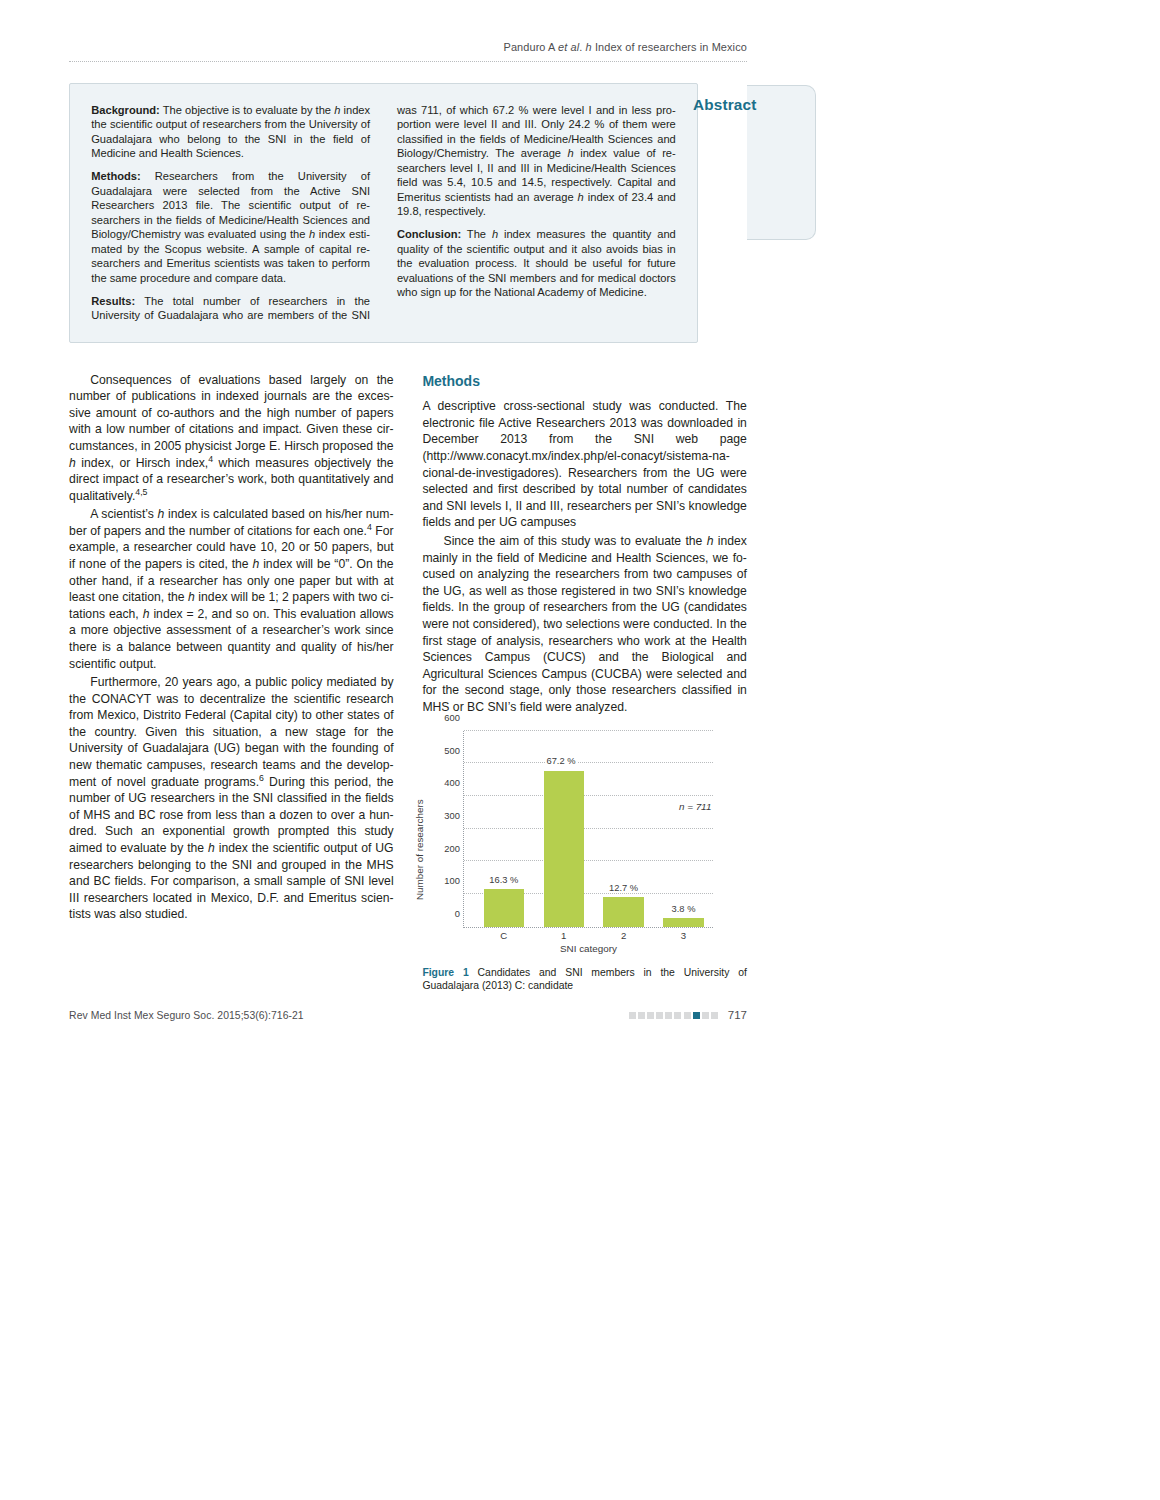Panduro A et al. h Index of researchers in Mexico
Abstract
Background: The objective is to evaluate by the h index the scientific output of researchers from the University of Guadalajara who belong to the SNI in the field of Medicine and Health Sciences.
Methods: Researchers from the University of Guadalajara were selected from the Active SNI Researchers 2013 file. The scientific output of researchers in the fields of Medicine/Health Sciences and Biology/Chemistry was evaluated using the h index estimated by the Scopus website. A sample of capital researchers and Emeritus scientists was taken to perform the same procedure and compare data.
Results: The total number of researchers in the University of Guadalajara who are members of the SNI was 711, of which 67.2 % were level I and in less proportion were level II and III. Only 24.2 % of them were classified in the fields of Medicine/Health Sciences and Biology/Chemistry. The average h index value of researchers level I, II and III in Medicine/Health Sciences field was 5.4, 10.5 and 14.5, respectively. Capital and Emeritus scientists had an average h index of 23.4 and 19.8, respectively.
Conclusion: The h index measures the quantity and quality of the scientific output and it also avoids bias in the evaluation process. It should be useful for future evaluations of the SNI members and for medical doctors who sign up for the National Academy of Medicine.
Consequences of evaluations based largely on the number of publications in indexed journals are the excessive amount of co-authors and the high number of papers with a low number of citations and impact. Given these circumstances, in 2005 physicist Jorge E. Hirsch proposed the h index, or Hirsch index,4 which measures objectively the direct impact of a researcher’s work, both quantitatively and qualitatively.4,5
A scientist’s h index is calculated based on his/her number of papers and the number of citations for each one.4 For example, a researcher could have 10, 20 or 50 papers, but if none of the papers is cited, the h index will be “0”. On the other hand, if a researcher has only one paper but with at least one citation, the h index will be 1; 2 papers with two citations each, h index = 2, and so on. This evaluation allows a more objective assessment of a researcher’s work since there is a balance between quantity and quality of his/her scientific output.
Furthermore, 20 years ago, a public policy mediated by the CONACYT was to decentralize the scientific research from Mexico, Distrito Federal (Capital city) to other states of the country. Given this situation, a new stage for the University of Guadalajara (UG) began with the founding of new thematic campuses, research teams and the development of novel graduate programs.6 During this period, the number of UG researchers in the SNI classified in the fields of MHS and BC rose from less than a dozen to over a hundred. Such an exponential growth prompted this study aimed to evaluate by the h index the scientific output of UG researchers belonging to the SNI and grouped in the MHS and BC fields. For comparison, a small sample of SNI level III researchers located in Mexico, D.F. and Emeritus scientists was also studied.
Methods
A descriptive cross-sectional study was conducted. The electronic file Active Researchers 2013 was downloaded in December 2013 from the SNI web page (http://www.conacyt.mx/index.php/el-conacyt/sistema-nacional-de-investigadores). Researchers from the UG were selected and first described by total number of candidates and SNI levels I, II and III, researchers per SNI’s knowledge fields and per UG campuses
Since the aim of this study was to evaluate the h index mainly in the field of Medicine and Health Sciences, we focused on analyzing the researchers from two campuses of the UG, as well as those registered in two SNI’s knowledge fields. In the group of researchers from the UG (candidates were not considered), two selections were conducted. In the first stage of analysis, researchers who work at the Health Sciences Campus (CUCS) and the Biological and Agricultural Sciences Campus (CUCBA) were selected and for the second stage, only those researchers classified in MHS or BC SNI’s field were analyzed.
Number of researchers
0
100
200
300
400
500
600
16.3 %
67.2 %
12.7 %
3.8 %
n = 711
C
1
2
3
SNI category
Figure 1 Candidates and SNI members in the University of Guadalajara (2013) C: candidate
Rev Med Inst Mex Seguro Soc. 2015;53(6):716-21
717